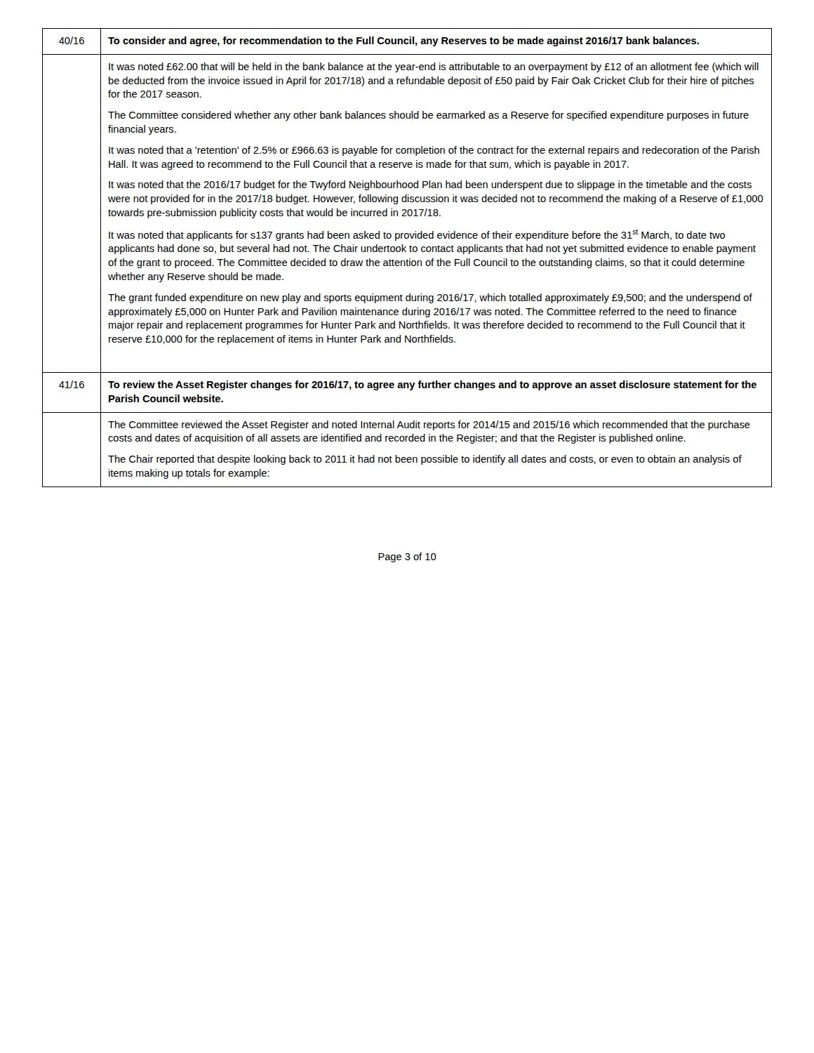| 40/16 | To consider and agree, for recommendation to the Full Council, any Reserves to be made against 2016/17 bank balances. |
| | It was noted £62.00 that will be held in the bank balance at the year-end is attributable to an overpayment by £12 of an allotment fee (which will be deducted from the invoice issued in April for 2017/18) and a refundable deposit of £50 paid by Fair Oak Cricket Club for their hire of pitches for the 2017 season. The Committee considered whether any other bank balances should be earmarked as a Reserve for specified expenditure purposes in future financial years. It was noted that a 'retention' of 2.5% or £966.63 is payable for completion of the contract for the external repairs and redecoration of the Parish Hall. It was agreed to recommend to the Full Council that a reserve is made for that sum, which is payable in 2017. It was noted that the 2016/17 budget for the Twyford Neighbourhood Plan had been underspent due to slippage in the timetable and the costs were not provided for in the 2017/18 budget. However, following discussion it was decided not to recommend the making of a Reserve of £1,000 towards pre-submission publicity costs that would be incurred in 2017/18. It was noted that applicants for s137 grants had been asked to provided evidence of their expenditure before the 31 st March, to date two applicants had done so, but several had not. The Chair undertook to contact applicants that had not yet submitted evidence to enable payment of the grant to proceed. The Committee decided to draw the attention of the Full Council to the outstanding claims, so that it could determine whether any Reserve should be made. The grant funded expenditure on new play and sports equipment during 2016/17, which totalled approximately £9,500; and the underspend of approximately £5,000 on Hunter Park and Pavilion maintenance during 2016/17 was noted. The Committee referred to the need to finance major repair and replacement programmes for Hunter Park and Northfields. It was therefore decided to recommend to the Full Council that it reserve £10,000 for the replacement of items in Hunter Park and Northfields. |
| 41/16 | To review the Asset Register changes for 2016/17, to agree any further changes and to approve an asset disclosure statement for the Parish Council website. |
| | The Committee reviewed the Asset Register and noted Internal Audit reports for 2014/15 and 2015/16 which recommended that the purchase costs and dates of acquisition of all assets are identified and recorded in the Register; and that the Register is published online. The Chair reported that despite looking back to 2011 it had not been possible to identify all dates and costs, or even to obtain an analysis of items making up totals for example: |
Page 3 of 10